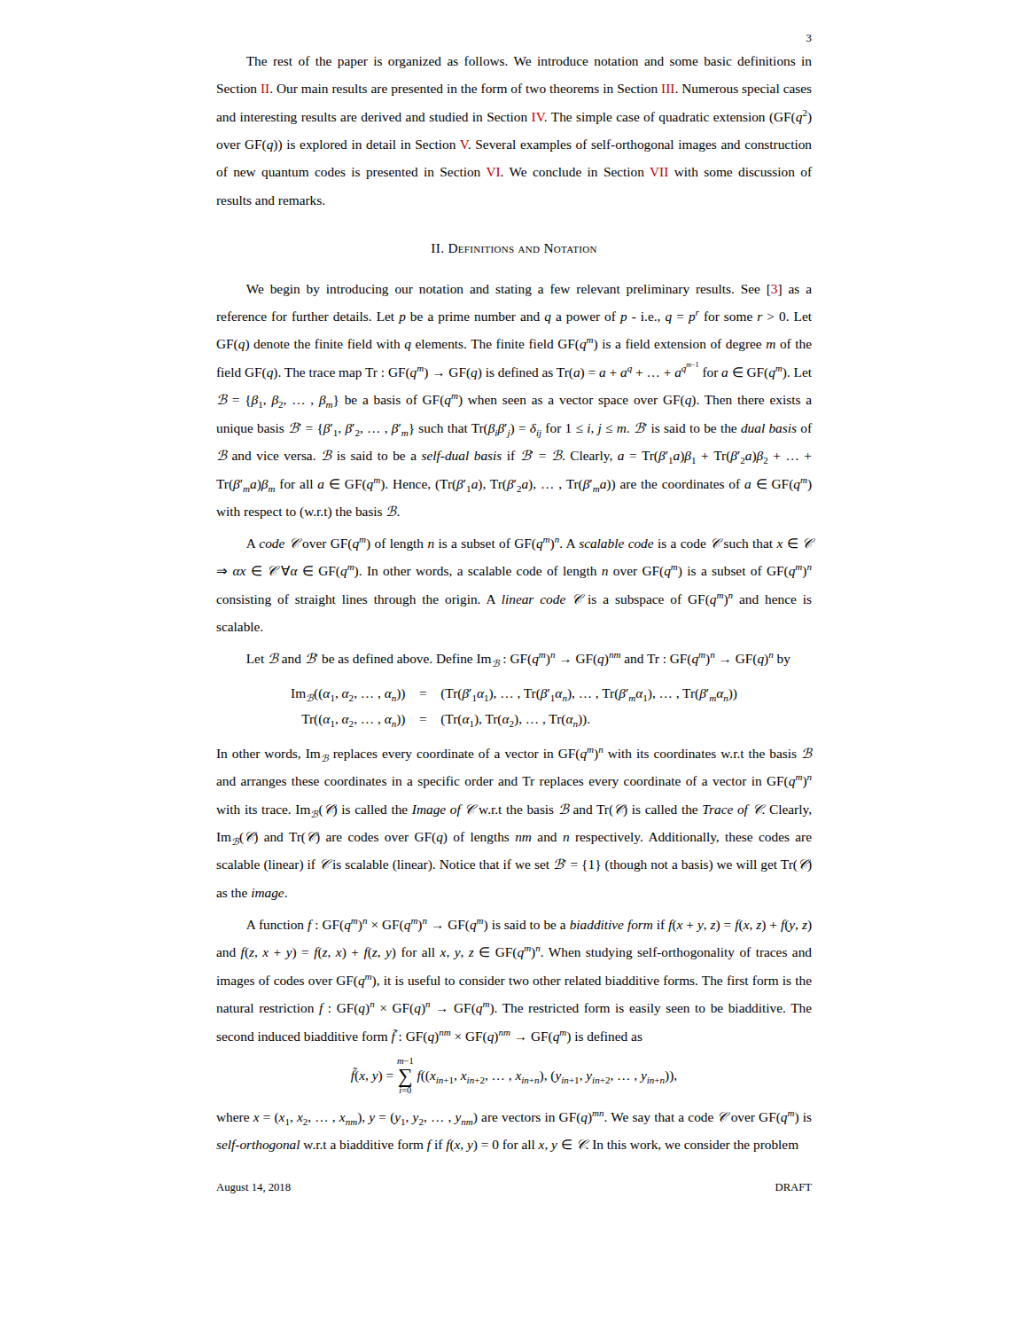3
The rest of the paper is organized as follows. We introduce notation and some basic definitions in Section II. Our main results are presented in the form of two theorems in Section III. Numerous special cases and interesting results are derived and studied in Section IV. The simple case of quadratic extension (GF(q2) over GF(q)) is explored in detail in Section V. Several examples of self-orthogonal images and construction of new quantum codes is presented in Section VI. We conclude in Section VII with some discussion of results and remarks.
II. Definitions and Notation
We begin by introducing our notation and stating a few relevant preliminary results. See [3] as a reference for further details. Let p be a prime number and q a power of p - i.e., q = pr for some r > 0. Let GF(q) denote the finite field with q elements. The finite field GF(qm) is a field extension of degree m of the field GF(q). The trace map Tr : GF(qm) → GF(q) is defined as Tr(a) = a + aq + … + aqm−1 for a ∈ GF(qm). Let ℬ = {β1, β2, … , βm} be a basis of GF(qm) when seen as a vector space over GF(q). Then there exists a unique basis ℬ′ = {β′1, β′2, … , β′m} such that Tr(βiβ′j) = δij for 1 ≤ i, j ≤ m. ℬ′ is said to be the dual basis of ℬ and vice versa. ℬ is said to be a self-dual basis if ℬ′ = ℬ. Clearly, a = Tr(β′1a)β1 + Tr(β′2a)β2 + … + Tr(β′ma)βm for all a ∈ GF(qm). Hence, (Tr(β′1a), Tr(β′2a), … , Tr(β′ma)) are the coordinates of a ∈ GF(qm) with respect to (w.r.t) the basis ℬ.
A code 𝒞 over GF(qm) of length n is a subset of GF(qm)n. A scalable code is a code 𝒞 such that x ∈ 𝒞 ⇒ αx ∈ 𝒞 ∀α ∈ GF(qm). In other words, a scalable code of length n over GF(qm) is a subset of GF(qm)n consisting of straight lines through the origin. A linear code 𝒞 is a subspace of GF(qm)n and hence is scalable.
Let ℬ and ℬ′ be as defined above. Define Imℬ : GF(qm)n → GF(q)nm and Tr : GF(qm)n → GF(q)n by
| Im ℬ (( α 1 , α 2 , … , α n )) | = | (Tr( β ′ 1 α 1 ), … , Tr( β ′ 1 α n ), … , Tr( β ′ m α 1 ), … , Tr( β ′ m α n )) |
| Tr(( α 1 , α 2 , … , α n )) | = | (Tr( α 1 ), Tr( α 2 ), … , Tr( α n )). |
In other words, Imℬ replaces every coordinate of a vector in GF(qm)n with its coordinates w.r.t the basis ℬ and arranges these coordinates in a specific order and Tr replaces every coordinate of a vector in GF(qm)n with its trace. Imℬ(𝒞) is called the Image of 𝒞 w.r.t the basis ℬ and Tr(𝒞) is called the Trace of 𝒞. Clearly, Imℬ(𝒞) and Tr(𝒞) are codes over GF(q) of lengths nm and n respectively. Additionally, these codes are scalable (linear) if 𝒞 is scalable (linear). Notice that if we set ℬ′ = {1} (though not a basis) we will get Tr(𝒞) as the image.
A function f : GF(qm)n × GF(qm)n → GF(qm) is said to be a biadditive form if f(x + y, z) = f(x, z) + f(y, z) and f(z, x + y) = f(z, x) + f(z, y) for all x, y, z ∈ GF(qm)n. When studying self-orthogonality of traces and images of codes over GF(qm), it is useful to consider two other related biadditive forms. The first form is the natural restriction f : GF(q)n × GF(q)n → GF(qm). The restricted form is easily seen to be biadditive. The second induced biadditive form f̃ : GF(q)nm × GF(q)nm → GF(qm) is defined as
f̃(x, y) = m−1 ∑ i=0 f((xin+1, xin+2, … , xin+n), (yin+1, yin+2, … , yin+n)),
where x = (x1, x2, … , xnm), y = (y1, y2, … , ynm) are vectors in GF(q)mn. We say that a code 𝒞 over GF(qm) is self-orthogonal w.r.t a biadditive form f if f(x, y) = 0 for all x, y ∈ 𝒞. In this work, we consider the problem
August 14, 2018
DRAFT